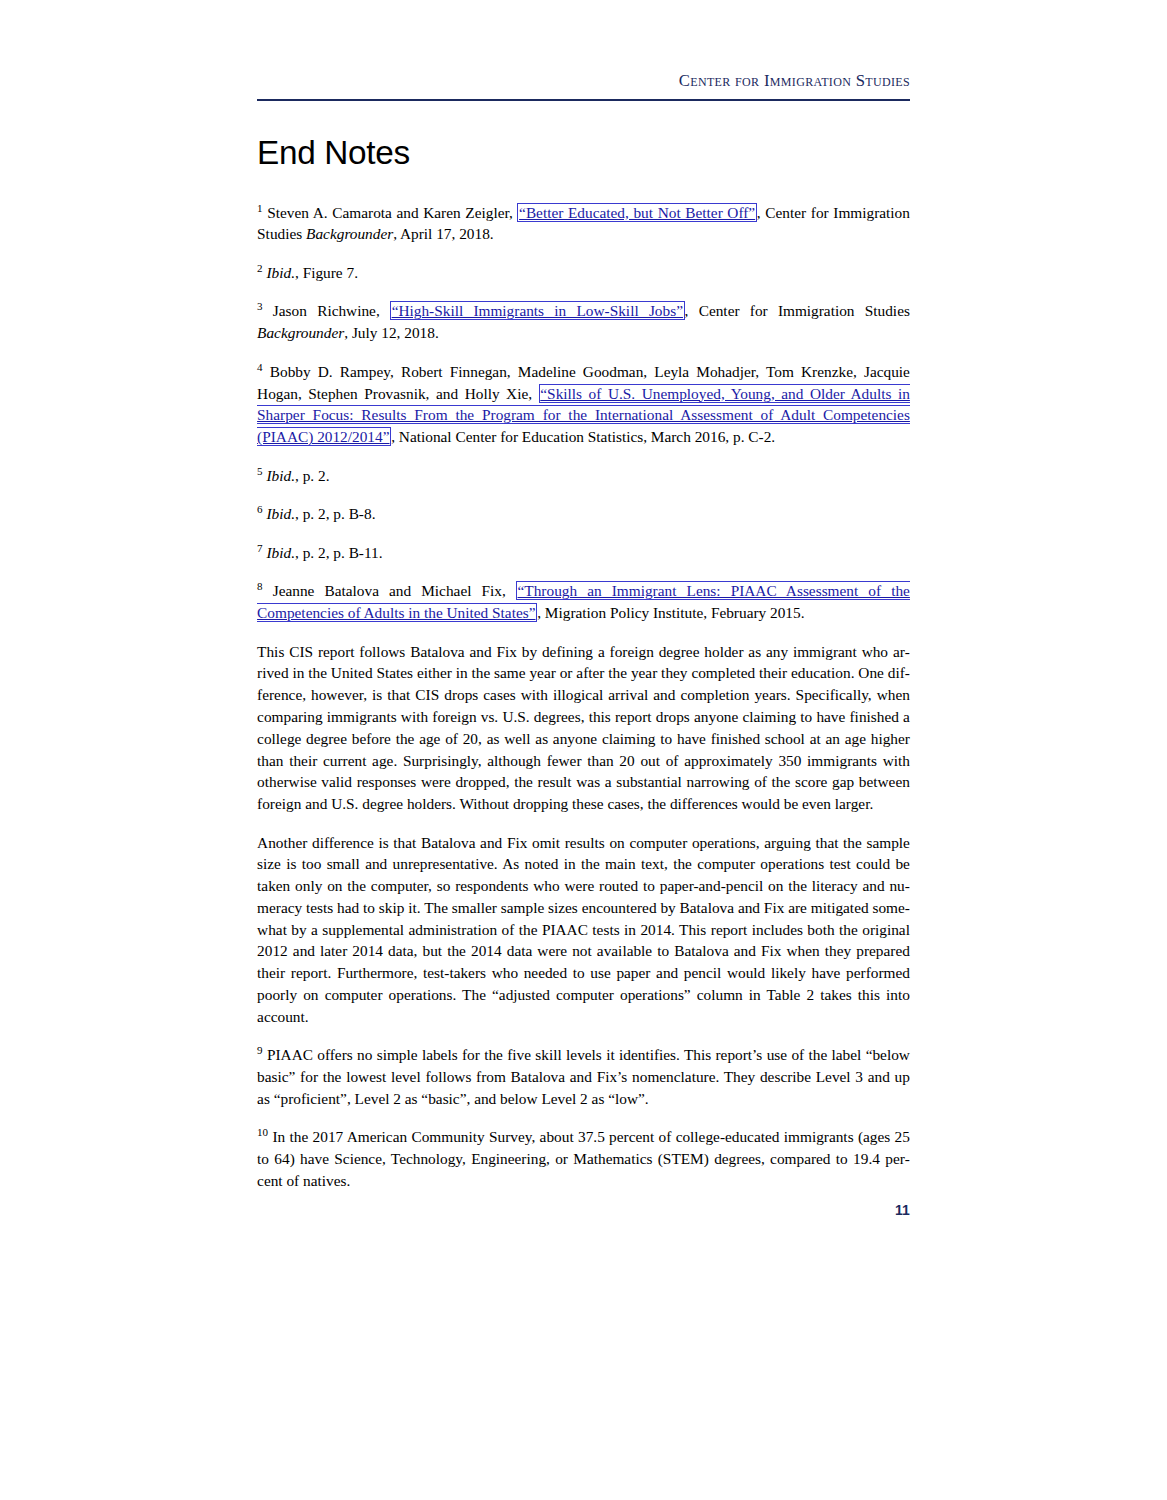Center for Immigration Studies
End Notes
1 Steven A. Camarota and Karen Zeigler, “Better Educated, but Not Better Off”, Center for Immigration Studies Backgrounder, April 17, 2018.
2 Ibid., Figure 7.
3 Jason Richwine, “High-Skill Immigrants in Low-Skill Jobs”, Center for Immigration Studies Backgrounder, July 12, 2018.
4 Bobby D. Rampey, Robert Finnegan, Madeline Goodman, Leyla Mohadjer, Tom Krenzke, Jacquie Hogan, Stephen Provasnik, and Holly Xie, “Skills of U.S. Unemployed, Young, and Older Adults in Sharper Focus: Results From the Program for the International Assessment of Adult Competencies (PIAAC) 2012/2014”, National Center for Education Statistics, March 2016, p. C-2.
5 Ibid., p. 2.
6 Ibid., p. 2, p. B-8.
7 Ibid., p. 2, p. B-11.
8 Jeanne Batalova and Michael Fix, “Through an Immigrant Lens: PIAAC Assessment of the Competencies of Adults in the United States”, Migration Policy Institute, February 2015.
This CIS report follows Batalova and Fix by defining a foreign degree holder as any immigrant who arrived in the United States either in the same year or after the year they completed their education. One difference, however, is that CIS drops cases with illogical arrival and completion years. Specifically, when comparing immigrants with foreign vs. U.S. degrees, this report drops anyone claiming to have finished a college degree before the age of 20, as well as anyone claiming to have finished school at an age higher than their current age. Surprisingly, although fewer than 20 out of approximately 350 immigrants with otherwise valid responses were dropped, the result was a substantial narrowing of the score gap between foreign and U.S. degree holders. Without dropping these cases, the differences would be even larger.
Another difference is that Batalova and Fix omit results on computer operations, arguing that the sample size is too small and unrepresentative. As noted in the main text, the computer operations test could be taken only on the computer, so respondents who were routed to paper-and-pencil on the literacy and numeracy tests had to skip it. The smaller sample sizes encountered by Batalova and Fix are mitigated somewhat by a supplemental administration of the PIAAC tests in 2014. This report includes both the original 2012 and later 2014 data, but the 2014 data were not available to Batalova and Fix when they prepared their report. Furthermore, test-takers who needed to use paper and pencil would likely have performed poorly on computer operations. The “adjusted computer operations” column in Table 2 takes this into account.
9 PIAAC offers no simple labels for the five skill levels it identifies. This report’s use of the label “below basic” for the lowest level follows from Batalova and Fix’s nomenclature. They describe Level 3 and up as “proficient”, Level 2 as “basic”, and below Level 2 as “low”.
10 In the 2017 American Community Survey, about 37.5 percent of college-educated immigrants (ages 25 to 64) have Science, Technology, Engineering, or Mathematics (STEM) degrees, compared to 19.4 percent of natives.
11